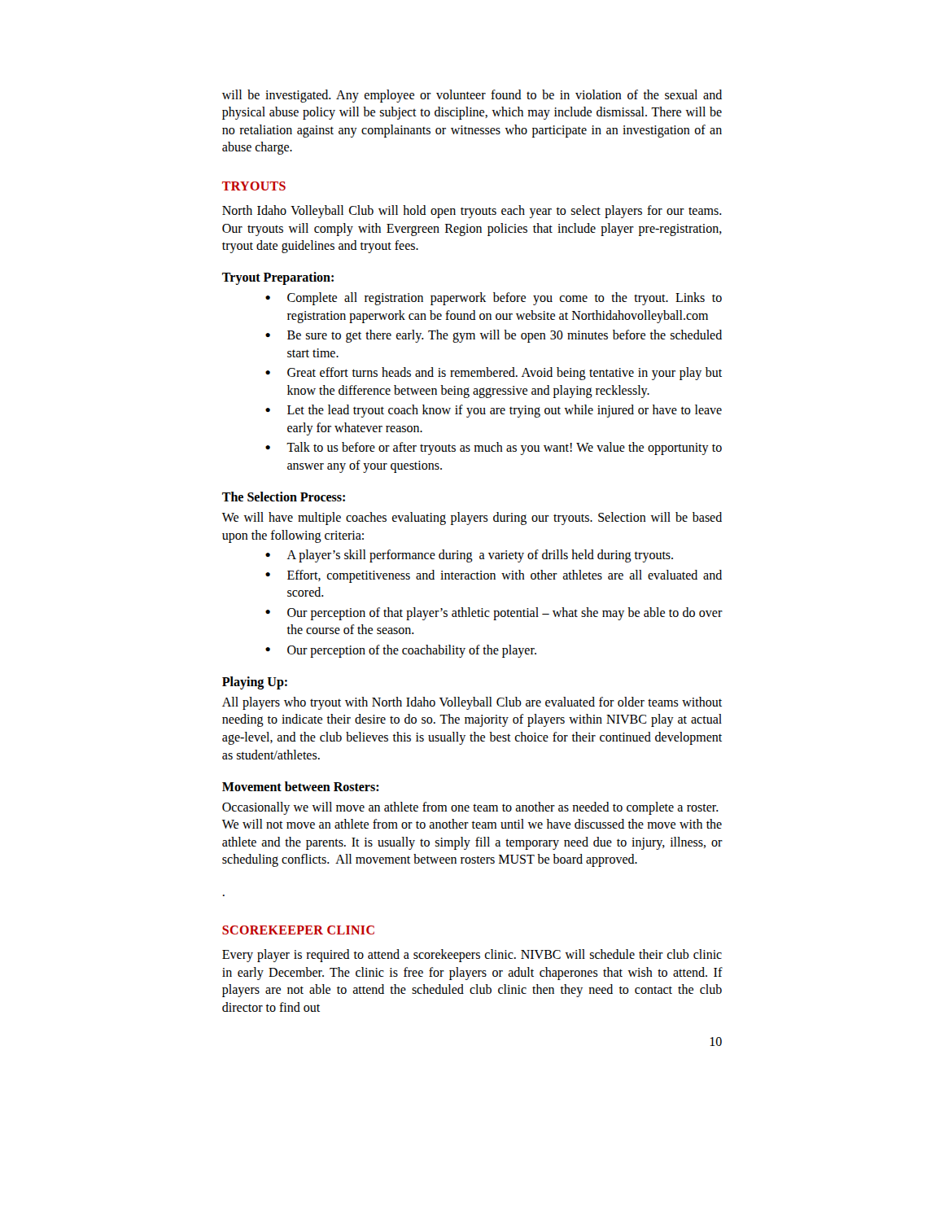will be investigated. Any employee or volunteer found to be in violation of the sexual and physical abuse policy will be subject to discipline, which may include dismissal. There will be no retaliation against any complainants or witnesses who participate in an investigation of an abuse charge.
TRYOUTS
North Idaho Volleyball Club will hold open tryouts each year to select players for our teams. Our tryouts will comply with Evergreen Region policies that include player pre-registration, tryout date guidelines and tryout fees.
Tryout Preparation:
Complete all registration paperwork before you come to the tryout. Links to registration paperwork can be found on our website at Northidahovolleyball.com
Be sure to get there early. The gym will be open 30 minutes before the scheduled start time.
Great effort turns heads and is remembered. Avoid being tentative in your play but know the difference between being aggressive and playing recklessly.
Let the lead tryout coach know if you are trying out while injured or have to leave early for whatever reason.
Talk to us before or after tryouts as much as you want! We value the opportunity to answer any of your questions.
The Selection Process:
We will have multiple coaches evaluating players during our tryouts. Selection will be based upon the following criteria:
A player’s skill performance during a variety of drills held during tryouts.
Effort, competitiveness and interaction with other athletes are all evaluated and scored.
Our perception of that player’s athletic potential – what she may be able to do over the course of the season.
Our perception of the coachability of the player.
Playing Up:
All players who tryout with North Idaho Volleyball Club are evaluated for older teams without needing to indicate their desire to do so. The majority of players within NIVBC play at actual age-level, and the club believes this is usually the best choice for their continued development as student/athletes.
Movement between Rosters:
Occasionally we will move an athlete from one team to another as needed to complete a roster. We will not move an athlete from or to another team until we have discussed the move with the athlete and the parents. It is usually to simply fill a temporary need due to injury, illness, or scheduling conflicts. All movement between rosters MUST be board approved.
.
SCOREKEEPER CLINIC
Every player is required to attend a scorekeepers clinic. NIVBC will schedule their club clinic in early December. The clinic is free for players or adult chaperones that wish to attend. If players are not able to attend the scheduled club clinic then they need to contact the club director to find out
10